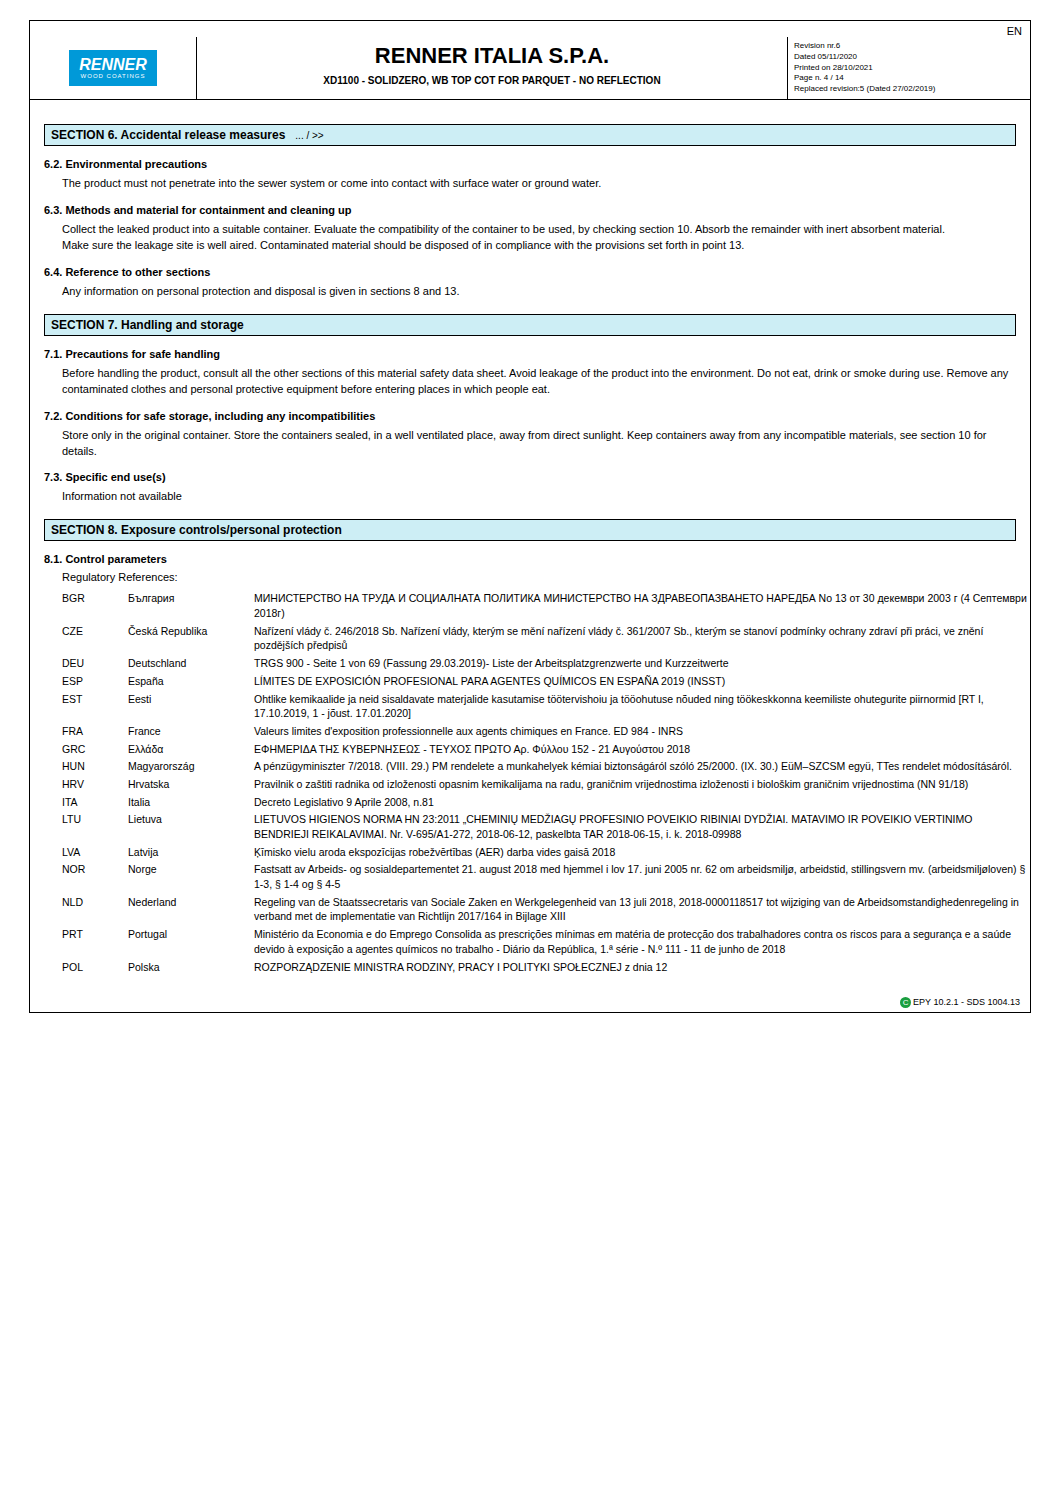EN
RENNER
WOOD COATINGS
RENNER ITALIA S.P.A.
XD1100 - SOLIDZERO, WB TOP COT FOR PARQUET - NO REFLECTION
Revision nr.6
Dated 05/11/2020
Printed on 28/10/2021
Page n. 4 / 14
Replaced revision:5 (Dated 27/02/2019)
SECTION 6. Accidental release measures ... / >>
6.2. Environmental precautions
The product must not penetrate into the sewer system or come into contact with surface water or ground water.
6.3. Methods and material for containment and cleaning up
Collect the leaked product into a suitable container. Evaluate the compatibility of the container to be used, by checking section 10. Absorb the remainder with inert absorbent material.
Make sure the leakage site is well aired. Contaminated material should be disposed of in compliance with the provisions set forth in point 13.
6.4. Reference to other sections
Any information on personal protection and disposal is given in sections 8 and 13.
SECTION 7. Handling and storage
7.1. Precautions for safe handling
Before handling the product, consult all the other sections of this material safety data sheet. Avoid leakage of the product into the environment. Do not eat, drink or smoke during use. Remove any contaminated clothes and personal protective equipment before entering places in which people eat.
7.2. Conditions for safe storage, including any incompatibilities
Store only in the original container. Store the containers sealed, in a well ventilated place, away from direct sunlight. Keep containers away from any incompatible materials, see section 10 for details.
7.3. Specific end use(s)
Information not available
SECTION 8. Exposure controls/personal protection
8.1. Control parameters
Regulatory References:
| BGR | България | МИНИСТЕРСТВО НА ТРУДА И СОЦИАЛНАТА ПОЛИТИКА МИНИСТЕРСТВО НА ЗДРАВЕОПАЗВАНЕТО НАРЕДБА No 13 от 30 декември 2003 г (4 Септември 2018г) |
| CZE | Česká Republika | Nařízení vlády č. 246/2018 Sb. Nařízení vlády, kterým se mění nařízení vlády č. 361/2007 Sb., kterým se stanoví podmínky ochrany zdraví při práci, ve znění pozdějších předpisů |
| DEU | Deutschland | TRGS 900 - Seite 1 von 69 (Fassung 29.03.2019)- Liste der Arbeitsplatzgrenzwerte und Kurzzeitwerte |
| ESP | España | LÍMITES DE EXPOSICIÓN PROFESIONAL PARA AGENTES QUÍMICOS EN ESPAÑA 2019 (INSST) |
| EST | Eesti | Ohtlike kemikaalide ja neid sisaldavate materjalide kasutamise töötervishoiu ja tööohutuse nõuded ning töökeskkonna keemiliste ohutegurite piirnormid [RT I, 17.10.2019, 1 - jõust. 17.01.2020] |
| FRA | France | Valeurs limites d'exposition professionnelle aux agents chimiques en France. ED 984 - INRS |
| GRC | Ελλάδα | ΕΦΗΜΕΡΙΔΑ ΤΗΣ ΚΥΒΕΡΝΗΣΕΩΣ - ΤΕΥΧΟΣ ΠΡΩΤΟ Αρ. Φύλλου 152 - 21 Αυγούστου 2018 |
| HUN | Magyarország | A pénzügyminiszter 7/2018. (VIII. 29.) PM rendelete a munkahelyek kémiai biztonságáról szóló 25/2000. (IX. 30.) EüM–SZCSM együ, TTes rendelet módosításáról. |
| HRV | Hrvatska | Pravilnik o zaštiti radnika od izloženosti opasnim kemikalijama na radu, graničnim vrijednostima izloženosti i biološkim graničnim vrijednostima (NN 91/18) |
| ITA | Italia | Decreto Legislativo 9 Aprile 2008, n.81 |
| LTU | Lietuva | LIETUVOS HIGIENOS NORMA HN 23:2011 „CHEMINIŲ MEDŽIAGŲ PROFESINIO POVEIKIO RIBINIAI DYDŽIAI. MATAVIMO IR POVEIKIO VERTINIMO BENDRIEJI REIKALAVIMAI. Nr. V-695/A1-272, 2018-06-12, paskelbta TAR 2018-06-15, i. k. 2018-09988 |
| LVA | Latvija | Ķīmisko vielu aroda ekspozīcijas robežvērtības (AER) darba vides gaisā 2018 |
| NOR | Norge | Fastsatt av Arbeids- og sosialdepartementet 21. august 2018 med hjemmel i lov 17. juni 2005 nr. 62 om arbeidsmiljø, arbeidstid, stillingsvern mv. (arbeidsmiljøloven) § 1-3, § 1-4 og § 4-5 |
| NLD | Nederland | Regeling van de Staatssecretaris van Sociale Zaken en Werkgelegenheid van 13 juli 2018, 2018-0000118517 tot wijziging van de Arbeidsomstandighedenregeling in verband met de implementatie van Richtlijn 2017/164 in Bijlage XIII |
| PRT | Portugal | Ministério da Economia e do Emprego Consolida as prescrições mínimas em matéria de protecção dos trabalhadores contra os riscos para a segurança e a saúde devido à exposição a agentes químicos no trabalho - Diário da República, 1.ª série - N.º 111 - 11 de junho de 2018 |
| POL | Polska | ROZPORZĄDZENIE MINISTRA RODZINY, PRACY I POLITYKI SPOŁECZNEJ z dnia 12 |
CEPY 10.2.1 - SDS 1004.13